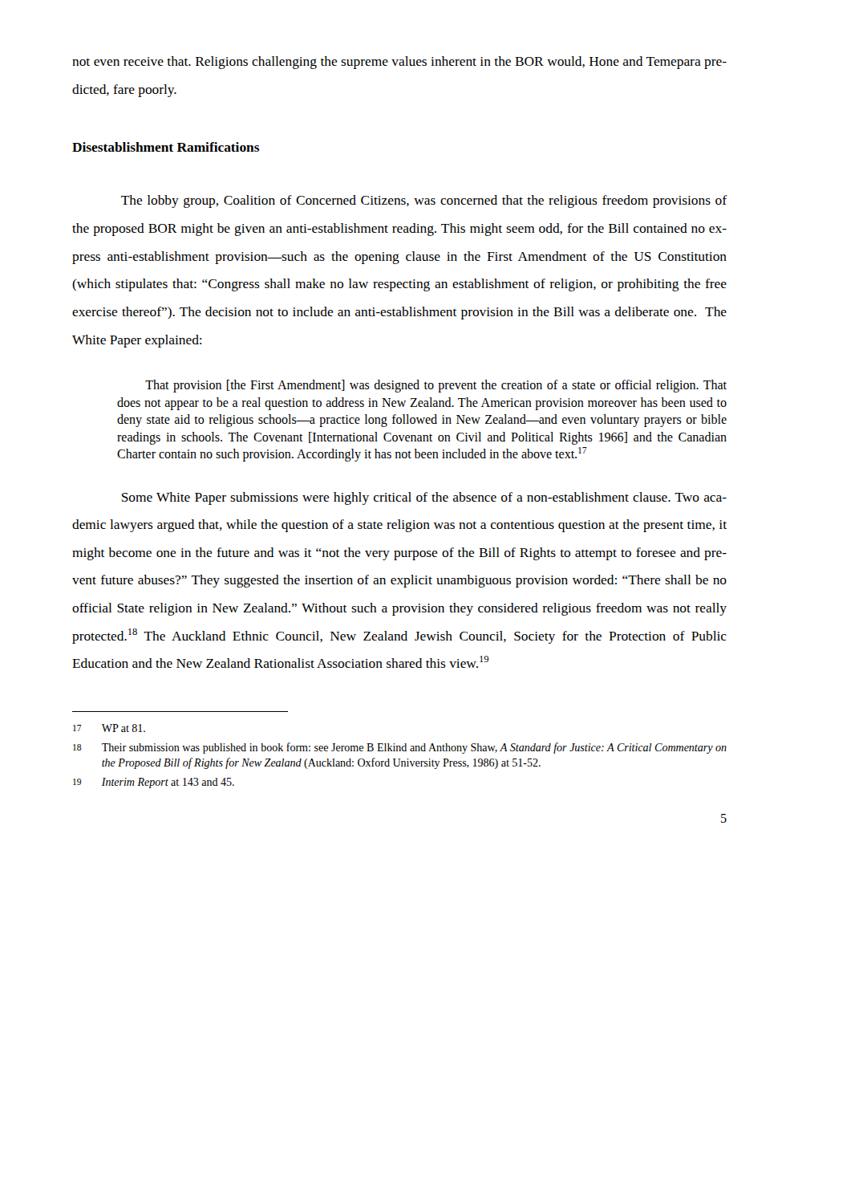not even receive that. Religions challenging the supreme values inherent in the BOR would, Hone and Temepara predicted, fare poorly.
Disestablishment Ramifications
The lobby group, Coalition of Concerned Citizens, was concerned that the religious freedom provisions of the proposed BOR might be given an anti-establishment reading. This might seem odd, for the Bill contained no express anti-establishment provision—such as the opening clause in the First Amendment of the US Constitution (which stipulates that: “Congress shall make no law respecting an establishment of religion, or prohibiting the free exercise thereof”). The decision not to include an anti-establishment provision in the Bill was a deliberate one. The White Paper explained:
That provision [the First Amendment] was designed to prevent the creation of a state or official religion. That does not appear to be a real question to address in New Zealand. The American provision moreover has been used to deny state aid to religious schools—a practice long followed in New Zealand—and even voluntary prayers or bible readings in schools. The Covenant [International Covenant on Civil and Political Rights 1966] and the Canadian Charter contain no such provision. Accordingly it has not been included in the above text.17
Some White Paper submissions were highly critical of the absence of a non-establishment clause. Two academic lawyers argued that, while the question of a state religion was not a contentious question at the present time, it might become one in the future and was it “not the very purpose of the Bill of Rights to attempt to foresee and prevent future abuses?” They suggested the insertion of an explicit unambiguous provision worded: “There shall be no official State religion in New Zealand.” Without such a provision they considered religious freedom was not really protected.18 The Auckland Ethnic Council, New Zealand Jewish Council, Society for the Protection of Public Education and the New Zealand Rationalist Association shared this view.19
17
WP at 81.
18
Their submission was published in book form: see Jerome B Elkind and Anthony Shaw, A Standard for Justice: A Critical Commentary on the Proposed Bill of Rights for New Zealand (Auckland: Oxford University Press, 1986) at 51-52.
19
Interim Report at 143 and 45.
5